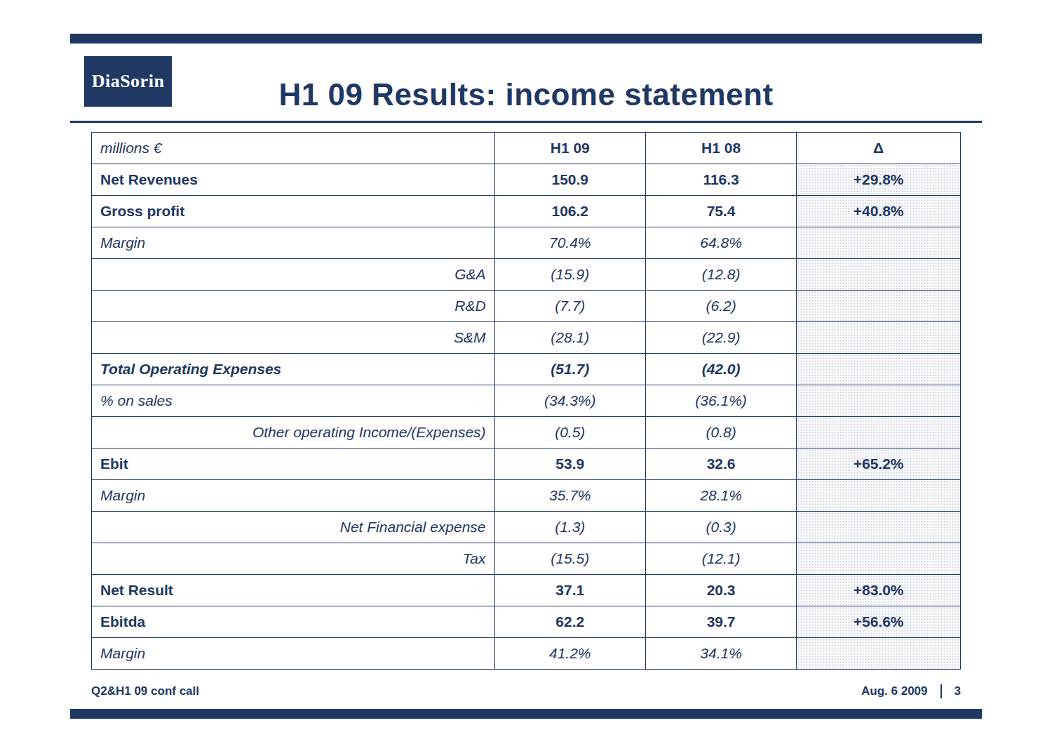DiaSorin
H1 09 Results: income statement
| millions € | H1 09 | H1 08 | Δ |
| Net Revenues | 150.9 | 116.3 | +29.8% |
| Gross profit | 106.2 | 75.4 | +40.8% |
| Margin | 70.4% | 64.8% | |
| G&A | (15.9) | (12.8) | |
| R&D | (7.7) | (6.2) | |
| S&M | (28.1) | (22.9) | |
| Total Operating Expenses | (51.7) | (42.0) | |
| % on sales | (34.3%) | (36.1%) | |
| Other operating Income/(Expenses) | (0.5) | (0.8) | |
| Ebit | 53.9 | 32.6 | +65.2% |
| Margin | 35.7% | 28.1% | |
| Net Financial expense | (1.3) | (0.3) | |
| Tax | (15.5) | (12.1) | |
| Net Result | 37.1 | 20.3 | +83.0% |
| Ebitda | 62.2 | 39.7 | +56.6% |
| Margin | 41.2% | 34.1% | |
Q2&H1 09 conf call
Aug. 6 20093